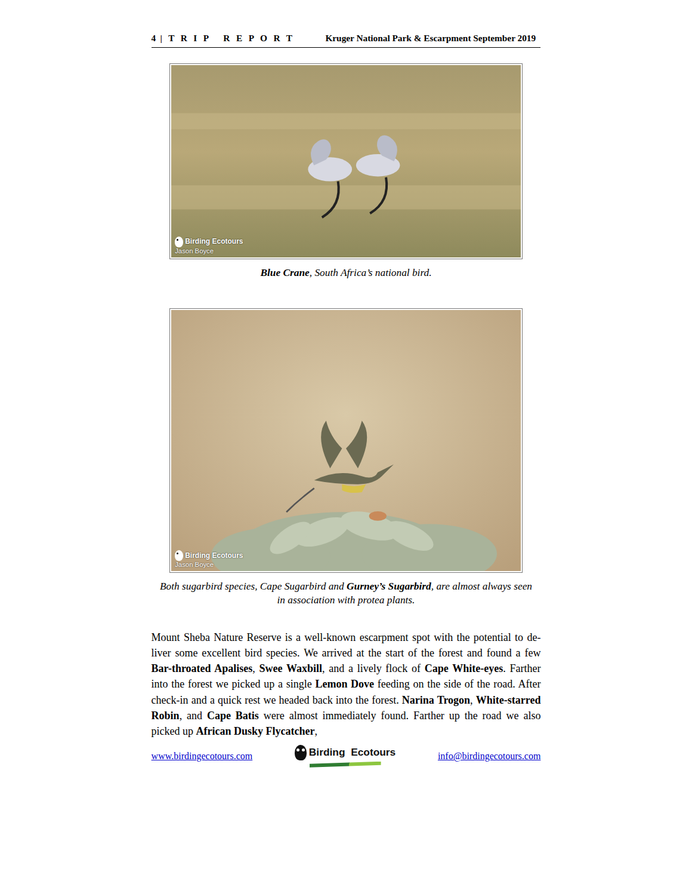4 | T R I P R E P O R T
Kruger National Park & Escarpment September 2019
Birding Ecotours
Jason Boyce
Blue Crane, South Africa’s national bird.
Birding Ecotours
Jason Boyce
Both sugarbird species, Cape Sugarbird and Gurney’s Sugarbird, are almost always seen in association with protea plants.
Mount Sheba Nature Reserve is a well-known escarpment spot with the potential to deliver some excellent bird species. We arrived at the start of the forest and found a few Bar-throated Apalises, Swee Waxbill, and a lively flock of Cape White-eyes. Farther into the forest we picked up a single Lemon Dove feeding on the side of the road. After check-in and a quick rest we headed back into the forest. Narina Trogon, White-starred Robin, and Cape Batis were almost immediately found. Farther up the road we also picked up African Dusky Flycatcher,
www.birdingecotours.com
Birding Ecotours
info@birdingecotours.com